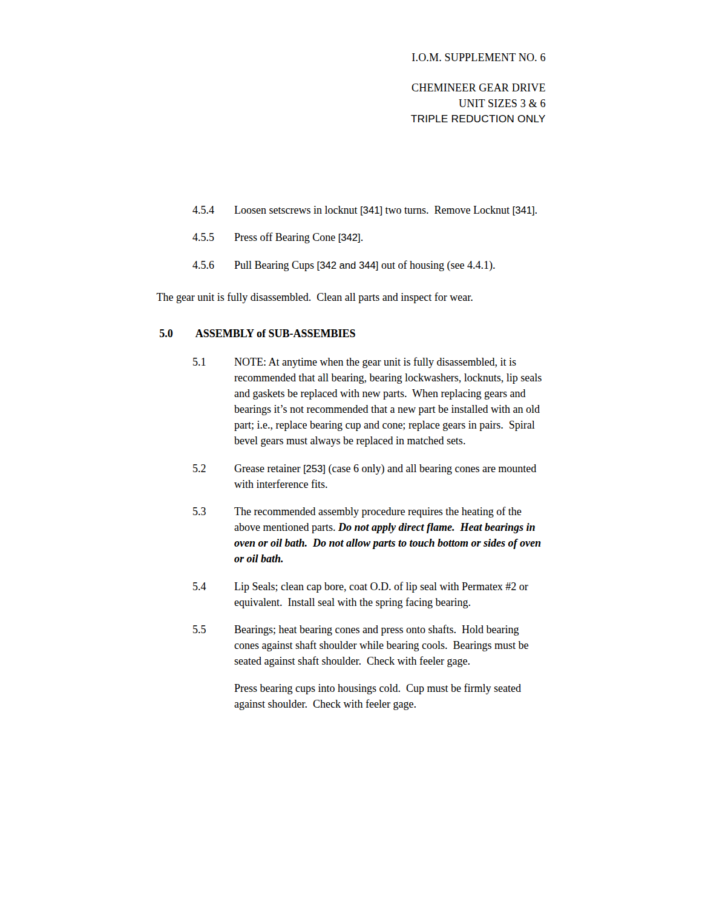I.O.M. SUPPLEMENT NO. 6
CHEMINEER GEAR DRIVE
UNIT SIZES 3 & 6
TRIPLE REDUCTION ONLY
4.5.4
Loosen setscrews in locknut [341] two turns. Remove Locknut [341].
4.5.5
Press off Bearing Cone [342].
4.5.6
Pull Bearing Cups [342 and 344] out of housing (see 4.4.1).
The gear unit is fully disassembled. Clean all parts and inspect for wear.
5.0 ASSEMBLY of SUB-ASSEMBIES
5.1
NOTE: At anytime when the gear unit is fully disassembled, it is recommended that all bearing, bearing lockwashers, locknuts, lip seals and gaskets be replaced with new parts. When replacing gears and bearings it’s not recommended that a new part be installed with an old part; i.e., replace bearing cup and cone; replace gears in pairs. Spiral bevel gears must always be replaced in matched sets.
5.2
Grease retainer [253] (case 6 only) and all bearing cones are mounted with interference fits.
5.3
The recommended assembly procedure requires the heating of the above mentioned parts. Do not apply direct flame. Heat bearings in oven or oil bath. Do not allow parts to touch bottom or sides of oven or oil bath.
5.4
Lip Seals; clean cap bore, coat O.D. of lip seal with Permatex #2 or equivalent. Install seal with the spring facing bearing.
5.5
Bearings; heat bearing cones and press onto shafts. Hold bearing cones against shaft shoulder while bearing cools. Bearings must be seated against shaft shoulder. Check with feeler gage.
Press bearing cups into housings cold. Cup must be firmly seated against shoulder. Check with feeler gage.